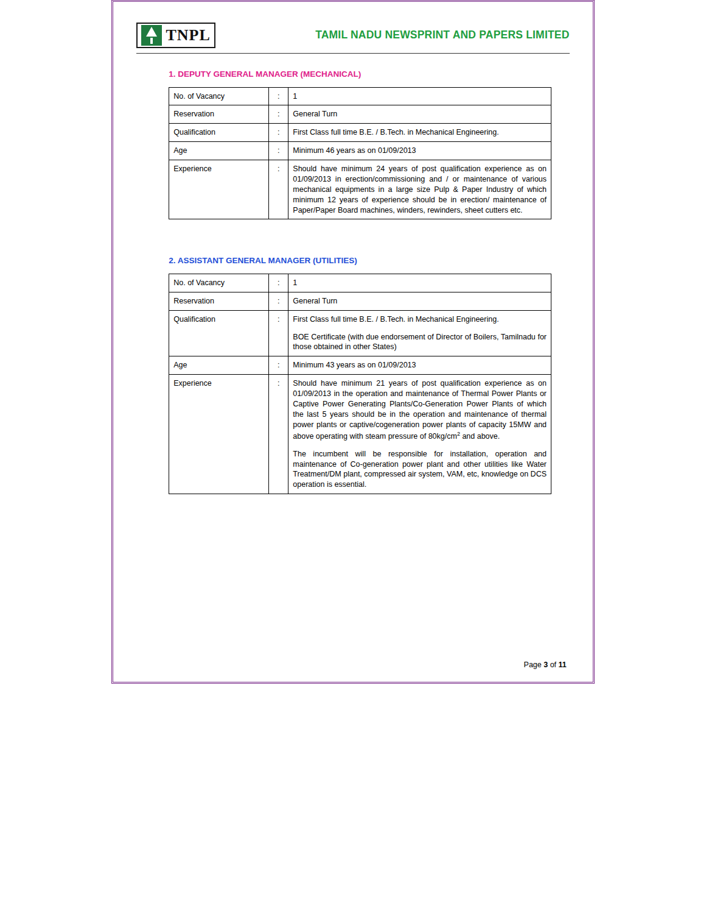TNPL
TAMIL NADU NEWSPRINT AND PAPERS LIMITED
1. DEPUTY GENERAL MANAGER (MECHANICAL)
| No. of Vacancy | : | 1 |
| Reservation | : | General Turn |
| Qualification | : | First Class full time B.E. / B.Tech. in Mechanical Engineering. |
| Age | : | Minimum 46 years as on 01/09/2013 |
| Experience | : | Should have minimum 24 years of post qualification experience as on 01/09/2013 in erection/commissioning and / or maintenance of various mechanical equipments in a large size Pulp & Paper Industry of which minimum 12 years of experience should be in erection/ maintenance of Paper/Paper Board machines, winders, rewinders, sheet cutters etc. |
2. ASSISTANT GENERAL MANAGER (UTILITIES)
| No. of Vacancy | : | 1 |
| Reservation | : | General Turn |
| Qualification | : | First Class full time B.E. / B.Tech. in Mechanical Engineering. BOE Certificate (with due endorsement of Director of Boilers, Tamilnadu for those obtained in other States) |
| Age | : | Minimum 43 years as on 01/09/2013 |
| Experience | : | Should have minimum 21 years of post qualification experience as on 01/09/2013 in the operation and maintenance of Thermal Power Plants or Captive Power Generating Plants/Co-Generation Power Plants of which the last 5 years should be in the operation and maintenance of thermal power plants or captive/cogeneration power plants of capacity 15MW and above operating with steam pressure of 80kg/cm 2 and above. The incumbent will be responsible for installation, operation and maintenance of Co-generation power plant and other utilities like Water Treatment/DM plant, compressed air system, VAM, etc, knowledge on DCS operation is essential. |
Page 3 of 11